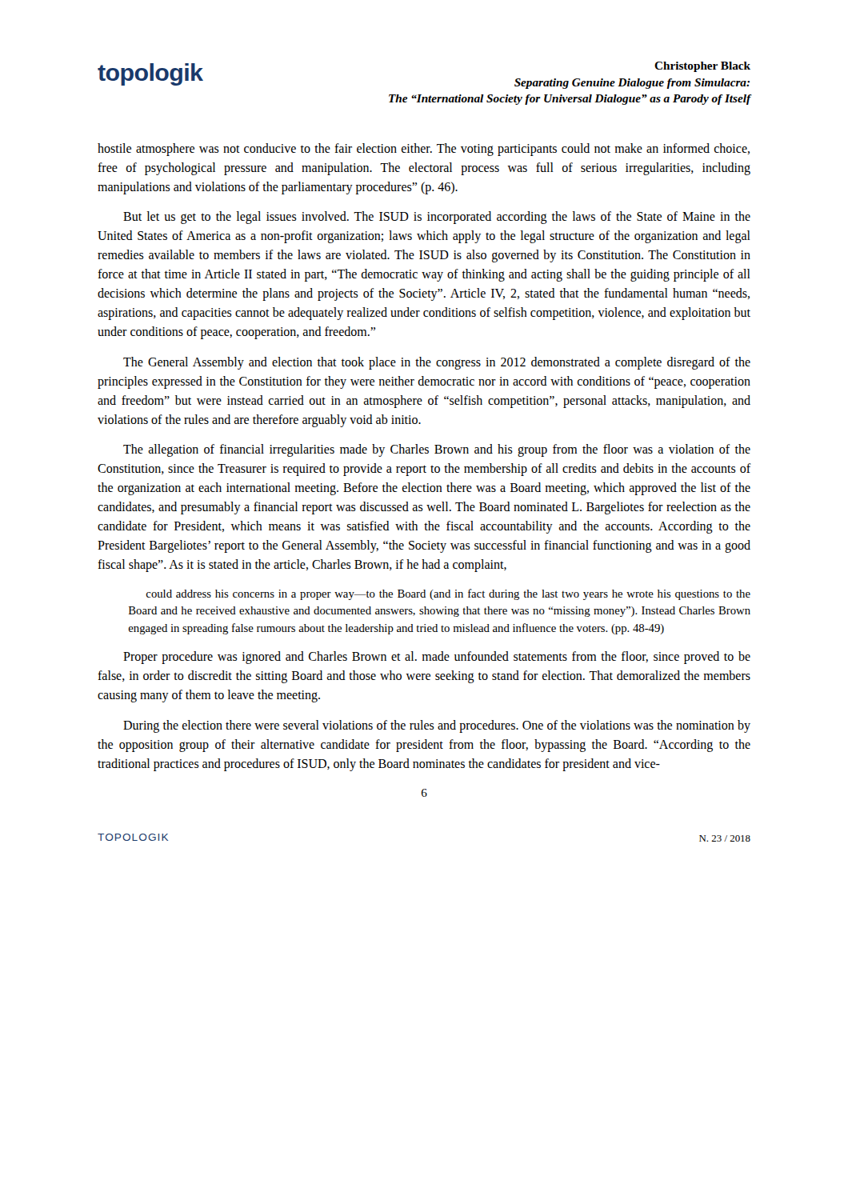topologik
Christopher Black
Separating Genuine Dialogue from Simulacra:
The “International Society for Universal Dialogue” as a Parody of Itself
hostile atmosphere was not conducive to the fair election either. The voting participants could not make an informed choice, free of psychological pressure and manipulation. The electoral process was full of serious irregularities, including manipulations and violations of the parliamentary procedures” (p. 46).
But let us get to the legal issues involved. The ISUD is incorporated according the laws of the State of Maine in the United States of America as a non-profit organization; laws which apply to the legal structure of the organization and legal remedies available to members if the laws are violated. The ISUD is also governed by its Constitution. The Constitution in force at that time in Article II stated in part, “The democratic way of thinking and acting shall be the guiding principle of all decisions which determine the plans and projects of the Society”. Article IV, 2, stated that the fundamental human “needs, aspirations, and capacities cannot be adequately realized under conditions of selfish competition, violence, and exploitation but under conditions of peace, cooperation, and freedom.”
The General Assembly and election that took place in the congress in 2012 demonstrated a complete disregard of the principles expressed in the Constitution for they were neither democratic nor in accord with conditions of “peace, cooperation and freedom” but were instead carried out in an atmosphere of “selfish competition”, personal attacks, manipulation, and violations of the rules and are therefore arguably void ab initio.
The allegation of financial irregularities made by Charles Brown and his group from the floor was a violation of the Constitution, since the Treasurer is required to provide a report to the membership of all credits and debits in the accounts of the organization at each international meeting. Before the election there was a Board meeting, which approved the list of the candidates, and presumably a financial report was discussed as well. The Board nominated L. Bargeliotes for reelection as the candidate for President, which means it was satisfied with the fiscal accountability and the accounts. According to the President Bargeliotes’ report to the General Assembly, “the Society was successful in financial functioning and was in a good fiscal shape”. As it is stated in the article, Charles Brown, if he had a complaint,
could address his concerns in a proper way—to the Board (and in fact during the last two years he wrote his questions to the Board and he received exhaustive and documented answers, showing that there was no “missing money”). Instead Charles Brown engaged in spreading false rumours about the leadership and tried to mislead and influence the voters. (pp. 48-49)
Proper procedure was ignored and Charles Brown et al. made unfounded statements from the floor, since proved to be false, in order to discredit the sitting Board and those who were seeking to stand for election. That demoralized the members causing many of them to leave the meeting.
During the election there were several violations of the rules and procedures. One of the violations was the nomination by the opposition group of their alternative candidate for president from the floor, bypassing the Board. “According to the traditional practices and procedures of ISUD, only the Board nominates the candidates for president and vice-
6
TOPOLOGIK
N. 23 / 2018